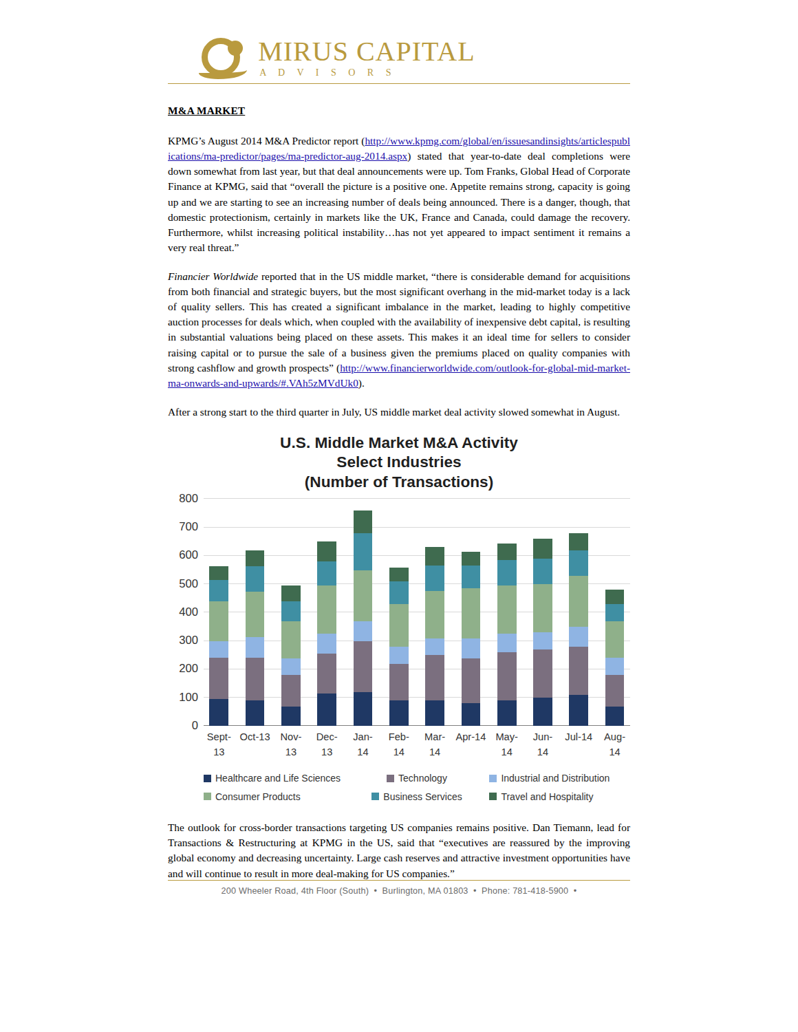MIRUS CAPITAL
A D V I S O R S
M&A MARKET
KPMG’s August 2014 M&A Predictor report (http://www.kpmg.com/global/en/issuesandinsights/articlespublications/ma-predictor/pages/ma-predictor-aug-2014.aspx) stated that year-to-date deal completions were down somewhat from last year, but that deal announcements were up. Tom Franks, Global Head of Corporate Finance at KPMG, said that “overall the picture is a positive one. Appetite remains strong, capacity is going up and we are starting to see an increasing number of deals being announced. There is a danger, though, that domestic protectionism, certainly in markets like the UK, France and Canada, could damage the recovery. Furthermore, whilst increasing political instability…has not yet appeared to impact sentiment it remains a very real threat.”
Financier Worldwide reported that in the US middle market, “there is considerable demand for acquisitions from both financial and strategic buyers, but the most significant overhang in the mid-market today is a lack of quality sellers. This has created a significant imbalance in the market, leading to highly competitive auction processes for deals which, when coupled with the availability of inexpensive debt capital, is resulting in substantial valuations being placed on these assets. This makes it an ideal time for sellers to consider raising capital or to pursue the sale of a business given the premiums placed on quality companies with strong cashflow and growth prospects” (http://www.financierworldwide.com/outlook-for-global-mid-market-ma-onwards-and-upwards/#.VAh5zMVdUk0).
After a strong start to the third quarter in July, US middle market deal activity slowed somewhat in August.
U.S. Middle Market M&A Activity
Select Industries
(Number of Transactions)
800 700 600 500 400 300 200 100 0
Sept-13 Oct-13 Nov-13 Dec-13 Jan-14 Feb-14 Mar-14 Apr-14 May-14 Jun-14 Jul-14 Aug-14
Healthcare and Life Sciences
Technology
Industrial and Distribution
Consumer Products
Business Services
Travel and Hospitality
The outlook for cross-border transactions targeting US companies remains positive. Dan Tiemann, lead for Transactions & Restructuring at KPMG in the US, said that “executives are reassured by the improving global economy and decreasing uncertainty. Large cash reserves and attractive investment opportunities have and will continue to result in more deal-making for US companies.”
200 Wheeler Road, 4th Floor (South) • Burlington, MA 01803 • Phone: 781-418-5900 •